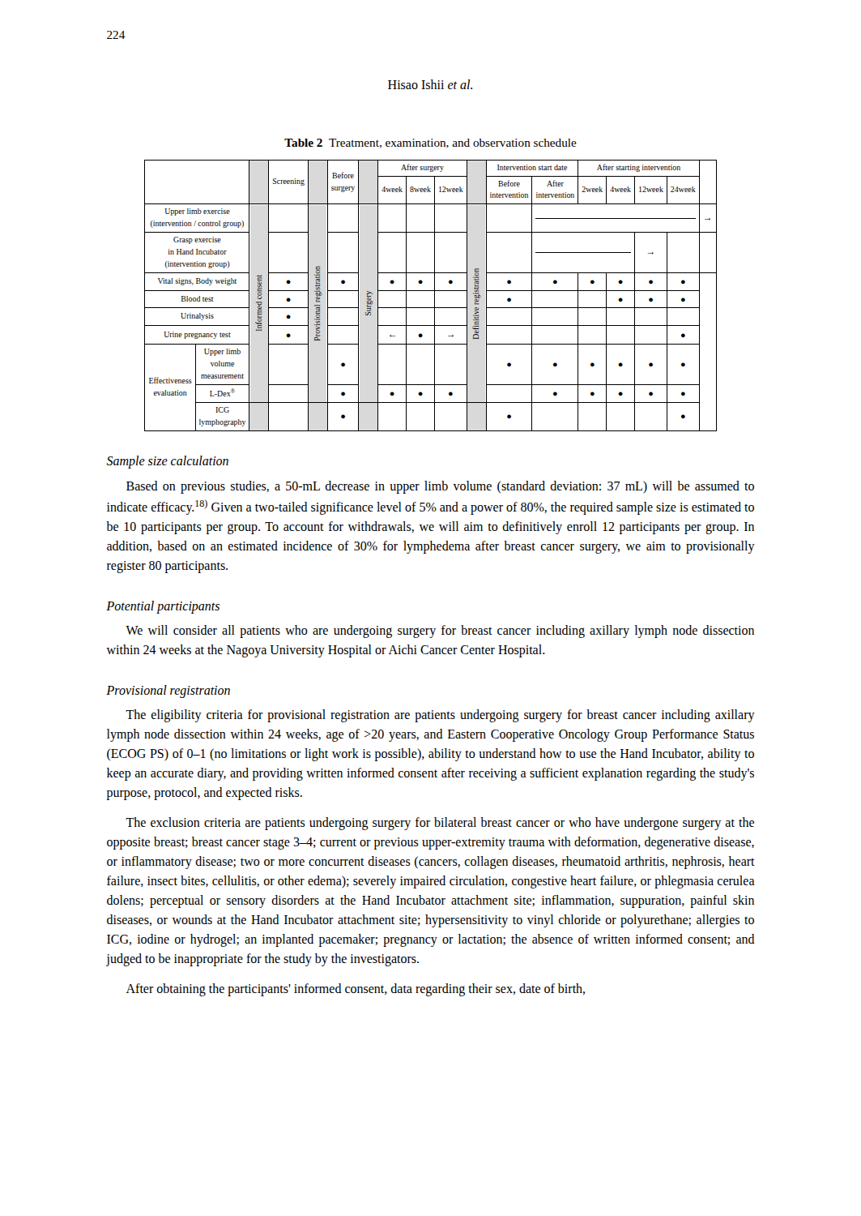224
Hisao Ishii et al.
Table 2 Treatment, examination, and observation schedule
| | | Screening | | Before surgery | | After surgery | | Intervention start date | After starting intervention |
| --- | --- | --- | --- | --- | --- | --- | --- | --- | --- |
| 4week | 8week | 12week | Before intervention | After intervention | 2week | 4week | 12week | 24week |
| Upper limb exercise (intervention / control group) | Informed consent | | Provisional registration | | Surgery | | | | Definitive registration | | | |
| Grasp exercise in Hand Incubator (intervention group) | | | | | | | | | | |
| Vital signs, Body weight | | | | | | | | | | | |
| Blood test | | | | | | | | | | | |
| Urinalysis | | | | | | | | | | | |
| Urine pregnancy test | | | | | | | | | | | |
| Effectiveness evaluation | Upper limb volume measurement | | | | | | | | | | | |
| L-Dex ® | | | | | | | | | | | |
| ICG lymphography | | | | | | | | | | | | | | | |
Sample size calculation
Based on previous studies, a 50-mL decrease in upper limb volume (standard deviation: 37 mL) will be assumed to indicate efficacy.18) Given a two-tailed significance level of 5% and a power of 80%, the required sample size is estimated to be 10 participants per group. To account for withdrawals, we will aim to definitively enroll 12 participants per group. In addition, based on an estimated incidence of 30% for lymphedema after breast cancer surgery, we aim to provisionally register 80 participants.
Potential participants
We will consider all patients who are undergoing surgery for breast cancer including axillary lymph node dissection within 24 weeks at the Nagoya University Hospital or Aichi Cancer Center Hospital.
Provisional registration
The eligibility criteria for provisional registration are patients undergoing surgery for breast cancer including axillary lymph node dissection within 24 weeks, age of >20 years, and Eastern Cooperative Oncology Group Performance Status (ECOG PS) of 0–1 (no limitations or light work is possible), ability to understand how to use the Hand Incubator, ability to keep an accurate diary, and providing written informed consent after receiving a sufficient explanation regarding the study's purpose, protocol, and expected risks.
The exclusion criteria are patients undergoing surgery for bilateral breast cancer or who have undergone surgery at the opposite breast; breast cancer stage 3–4; current or previous upper-extremity trauma with deformation, degenerative disease, or inflammatory disease; two or more concurrent diseases (cancers, collagen diseases, rheumatoid arthritis, nephrosis, heart failure, insect bites, cellulitis, or other edema); severely impaired circulation, congestive heart failure, or phlegmasia cerulea dolens; perceptual or sensory disorders at the Hand Incubator attachment site; inflammation, suppuration, painful skin diseases, or wounds at the Hand Incubator attachment site; hypersensitivity to vinyl chloride or polyurethane; allergies to ICG, iodine or hydrogel; an implanted pacemaker; pregnancy or lactation; the absence of written informed consent; and judged to be inappropriate for the study by the investigators.
After obtaining the participants' informed consent, data regarding their sex, date of birth,